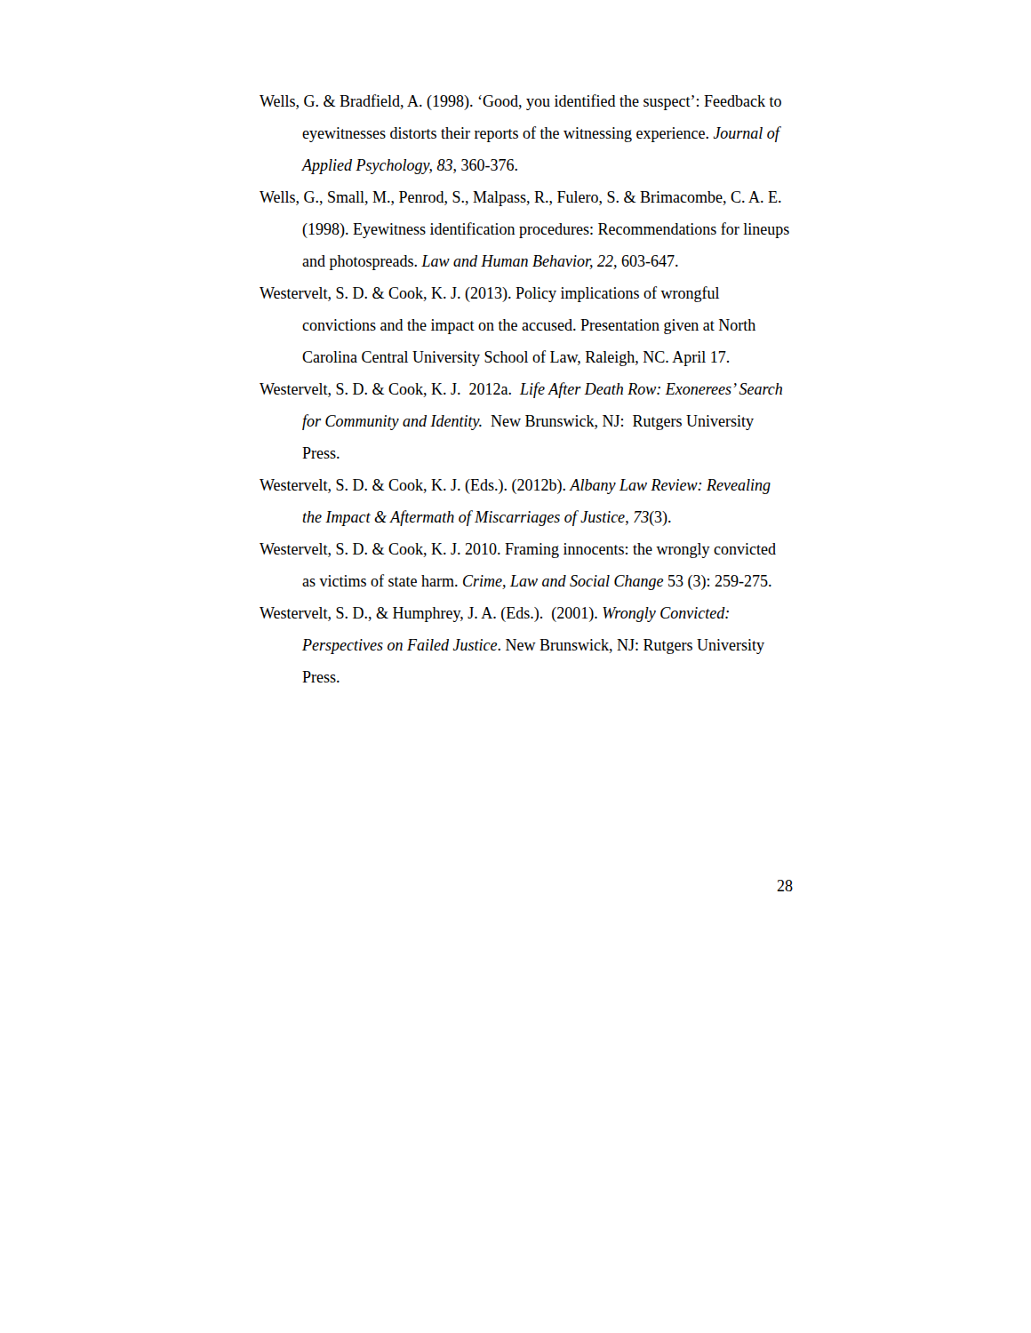Wells, G. & Bradfield, A. (1998). ‘Good, you identified the suspect’: Feedback to eyewitnesses distorts their reports of the witnessing experience. Journal of Applied Psychology, 83, 360-376.
Wells, G., Small, M., Penrod, S., Malpass, R., Fulero, S. & Brimacombe, C. A. E. (1998). Eyewitness identification procedures: Recommendations for lineups and photospreads. Law and Human Behavior, 22, 603-647.
Westervelt, S. D. & Cook, K. J. (2013). Policy implications of wrongful convictions and the impact on the accused. Presentation given at North Carolina Central University School of Law, Raleigh, NC. April 17.
Westervelt, S. D. & Cook, K. J. 2012a. Life After Death Row: Exonerees’ Search for Community and Identity. New Brunswick, NJ: Rutgers University Press.
Westervelt, S. D. & Cook, K. J. (Eds.). (2012b). Albany Law Review: Revealing the Impact & Aftermath of Miscarriages of Justice, 73(3).
Westervelt, S. D. & Cook, K. J. 2010. Framing innocents: the wrongly convicted as victims of state harm. Crime, Law and Social Change 53 (3): 259-275.
Westervelt, S. D., & Humphrey, J. A. (Eds.). (2001). Wrongly Convicted: Perspectives on Failed Justice. New Brunswick, NJ: Rutgers University Press.
28